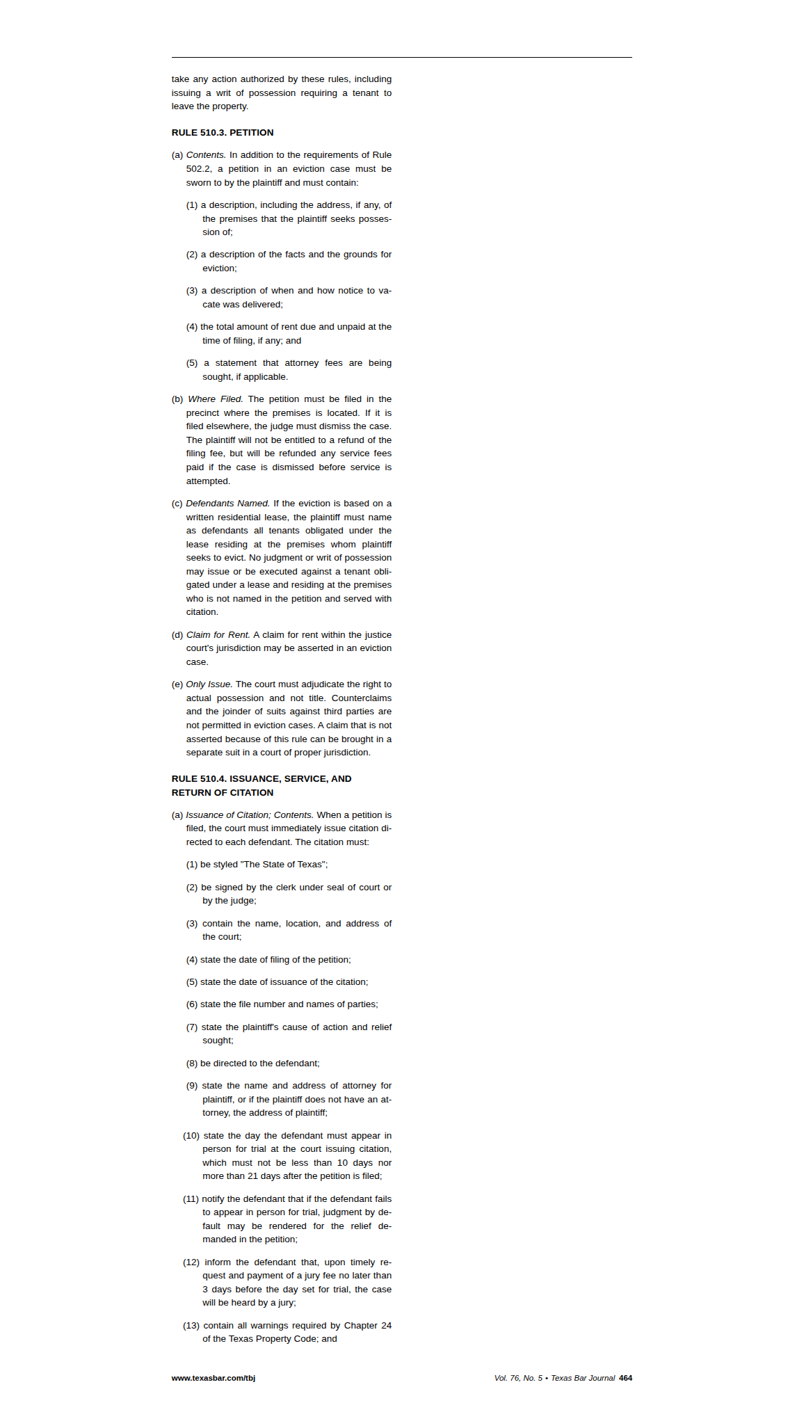take any action authorized by these rules, including issuing a writ of possession requiring a tenant to leave the property.
Rule 510.3. Petition
(a) Contents. In addition to the requirements of Rule 502.2, a petition in an eviction case must be sworn to by the plaintiff and must contain:
(1) a description, including the address, if any, of the premises that the plaintiff seeks possession of;
(2) a description of the facts and the grounds for eviction;
(3) a description of when and how notice to vacate was delivered;
(4) the total amount of rent due and unpaid at the time of filing, if any; and
(5) a statement that attorney fees are being sought, if applicable.
(b) Where Filed. The petition must be filed in the precinct where the premises is located. If it is filed elsewhere, the judge must dismiss the case. The plaintiff will not be entitled to a refund of the filing fee, but will be refunded any service fees paid if the case is dismissed before service is attempted.
(c) Defendants Named. If the eviction is based on a written residential lease, the plaintiff must name as defendants all tenants obligated under the lease residing at the premises whom plaintiff seeks to evict. No judgment or writ of possession may issue or be executed against a tenant obligated under a lease and residing at the premises who is not named in the petition and served with citation.
(d) Claim for Rent. A claim for rent within the justice court's jurisdiction may be asserted in an eviction case.
(e) Only Issue. The court must adjudicate the right to actual possession and not title. Counterclaims and the joinder of suits against third parties are not permitted in eviction cases. A claim that is not asserted because of this rule can be brought in a separate suit in a court of proper jurisdiction.
Rule 510.4. Issuance, Service, and Return of Citation
(a) Issuance of Citation; Contents. When a petition is filed, the court must immediately issue citation directed to each defendant. The citation must:
(1) be styled "The State of Texas";
(2) be signed by the clerk under seal of court or by the judge;
(3) contain the name, location, and address of the court;
(4) state the date of filing of the petition;
(5) state the date of issuance of the citation;
(6) state the file number and names of parties;
(7) state the plaintiff's cause of action and relief sought;
(8) be directed to the defendant;
(9) state the name and address of attorney for plaintiff, or if the plaintiff does not have an attorney, the address of plaintiff;
(10) state the day the defendant must appear in person for trial at the court issuing citation, which must not be less than 10 days nor more than 21 days after the petition is filed;
(11) notify the defendant that if the defendant fails to appear in person for trial, judgment by default may be rendered for the relief demanded in the petition;
(12) inform the defendant that, upon timely request and payment of a jury fee no later than 3 days before the day set for trial, the case will be heard by a jury;
(13) contain all warnings required by Chapter 24 of the Texas Property Code; and
www.texasbar.com/tbj
Vol. 76, No. 5•Texas Bar Journal464